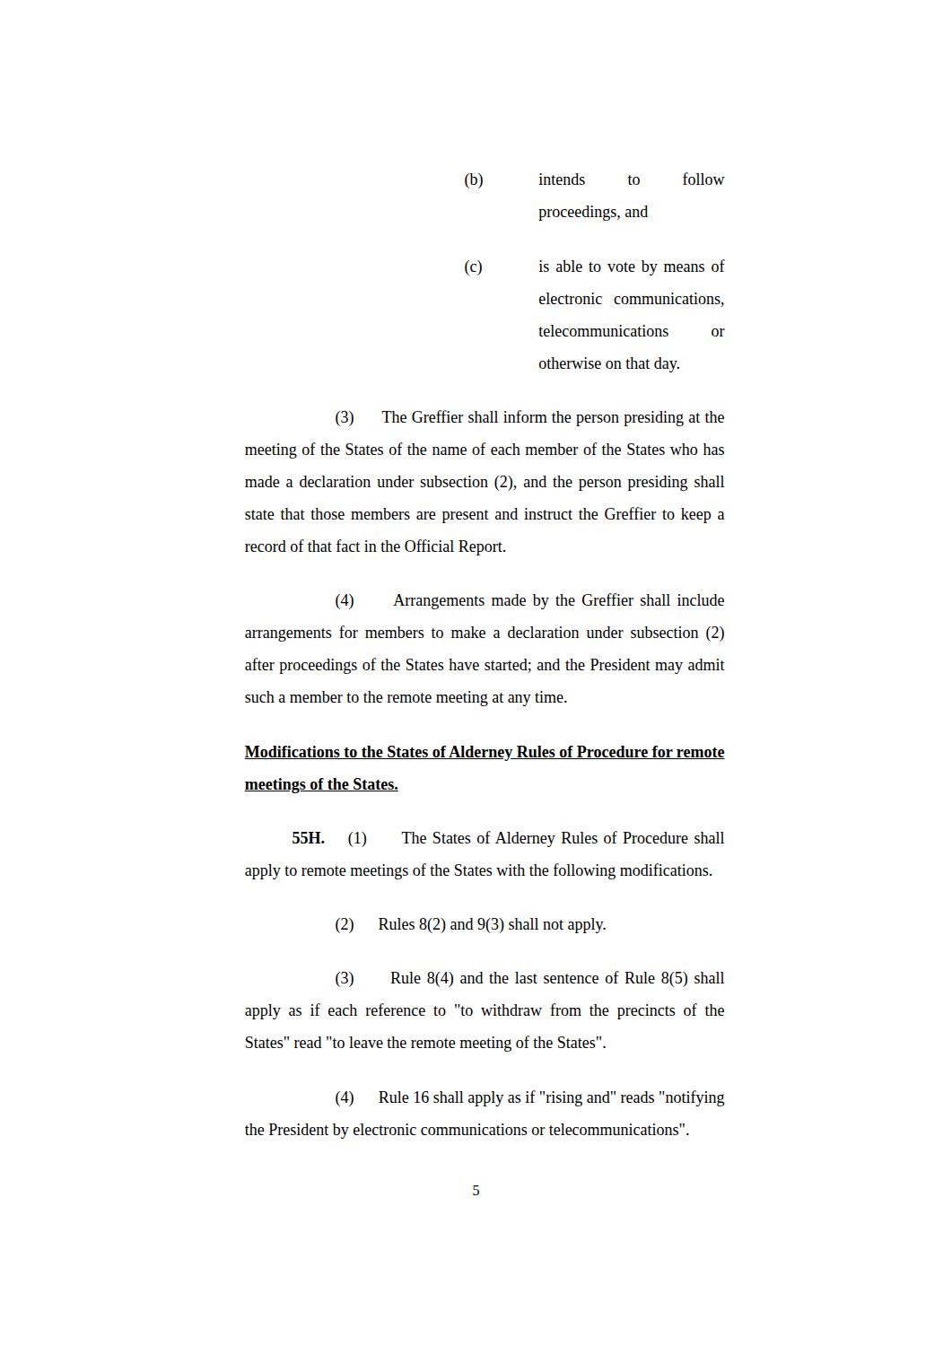(b) intends to follow proceedings, and
(c) is able to vote by means of electronic communications, telecommunications or otherwise on that day.
(3) The Greffier shall inform the person presiding at the meeting of the States of the name of each member of the States who has made a declaration under subsection (2), and the person presiding shall state that those members are present and instruct the Greffier to keep a record of that fact in the Official Report.
(4) Arrangements made by the Greffier shall include arrangements for members to make a declaration under subsection (2) after proceedings of the States have started; and the President may admit such a member to the remote meeting at any time.
Modifications to the States of Alderney Rules of Procedure for remote meetings of the States.
55H. (1) The States of Alderney Rules of Procedure shall apply to remote meetings of the States with the following modifications.
(2) Rules 8(2) and 9(3) shall not apply.
(3) Rule 8(4) and the last sentence of Rule 8(5) shall apply as if each reference to "to withdraw from the precincts of the States" read "to leave the remote meeting of the States".
(4) Rule 16 shall apply as if "rising and" reads "notifying the President by electronic communications or telecommunications".
5